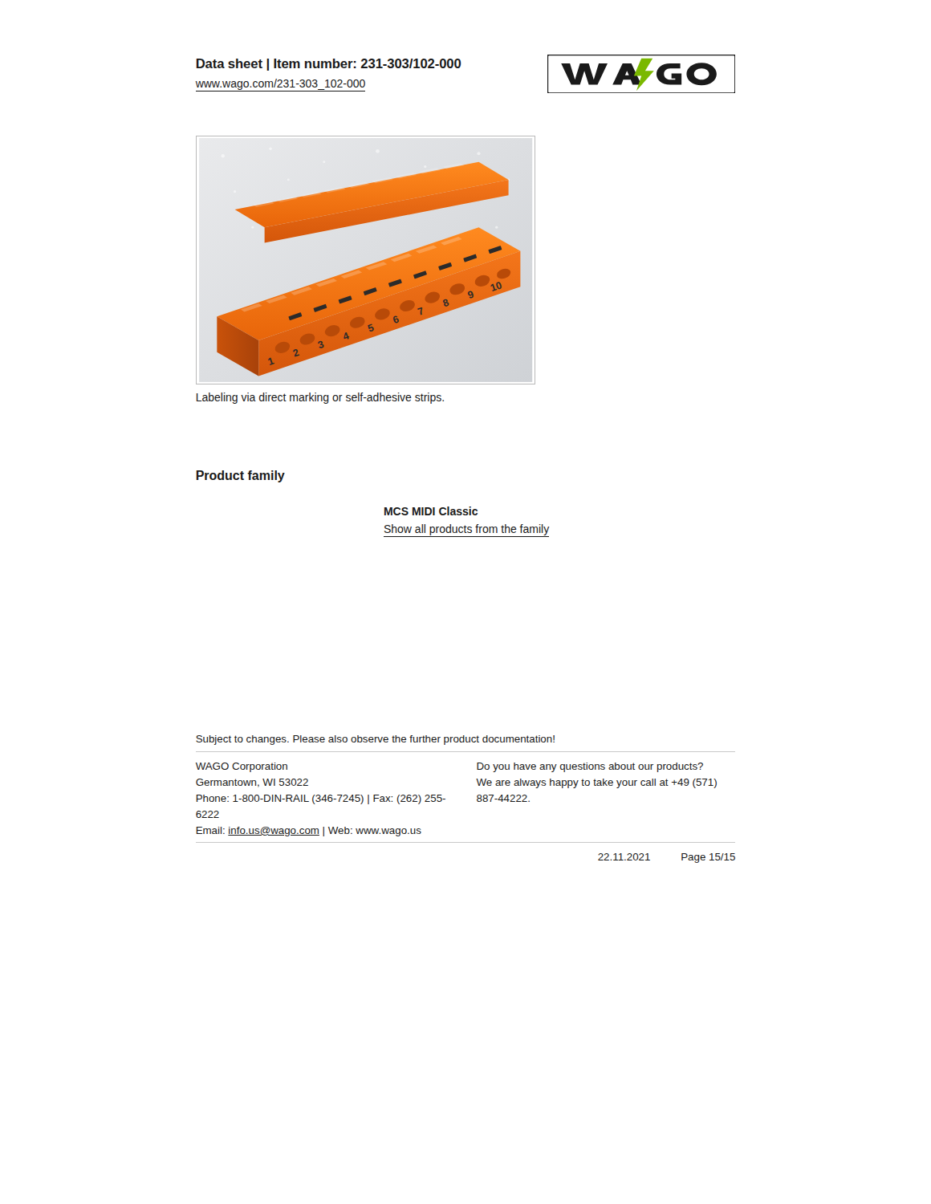Data sheet | Item number: 231-303/102-000
www.wago.com/231-303_102-000
1 2 3 4 5 6 7 8 9 10
Labeling via direct marking or self-adhesive strips.
Product family
MCS MIDI Classic
Show all products from the family
Subject to changes. Please also observe the further product documentation!
WAGO Corporation
Germantown, WI 53022
Phone: 1-800-DIN-RAIL (346-7245) | Fax: (262) 255-6222
Email: info.us@wago.com | Web: www.wago.us
Do you have any questions about our products?
We are always happy to take your call at +49 (571) 887-44222.
22.11.2021 Page 15/15